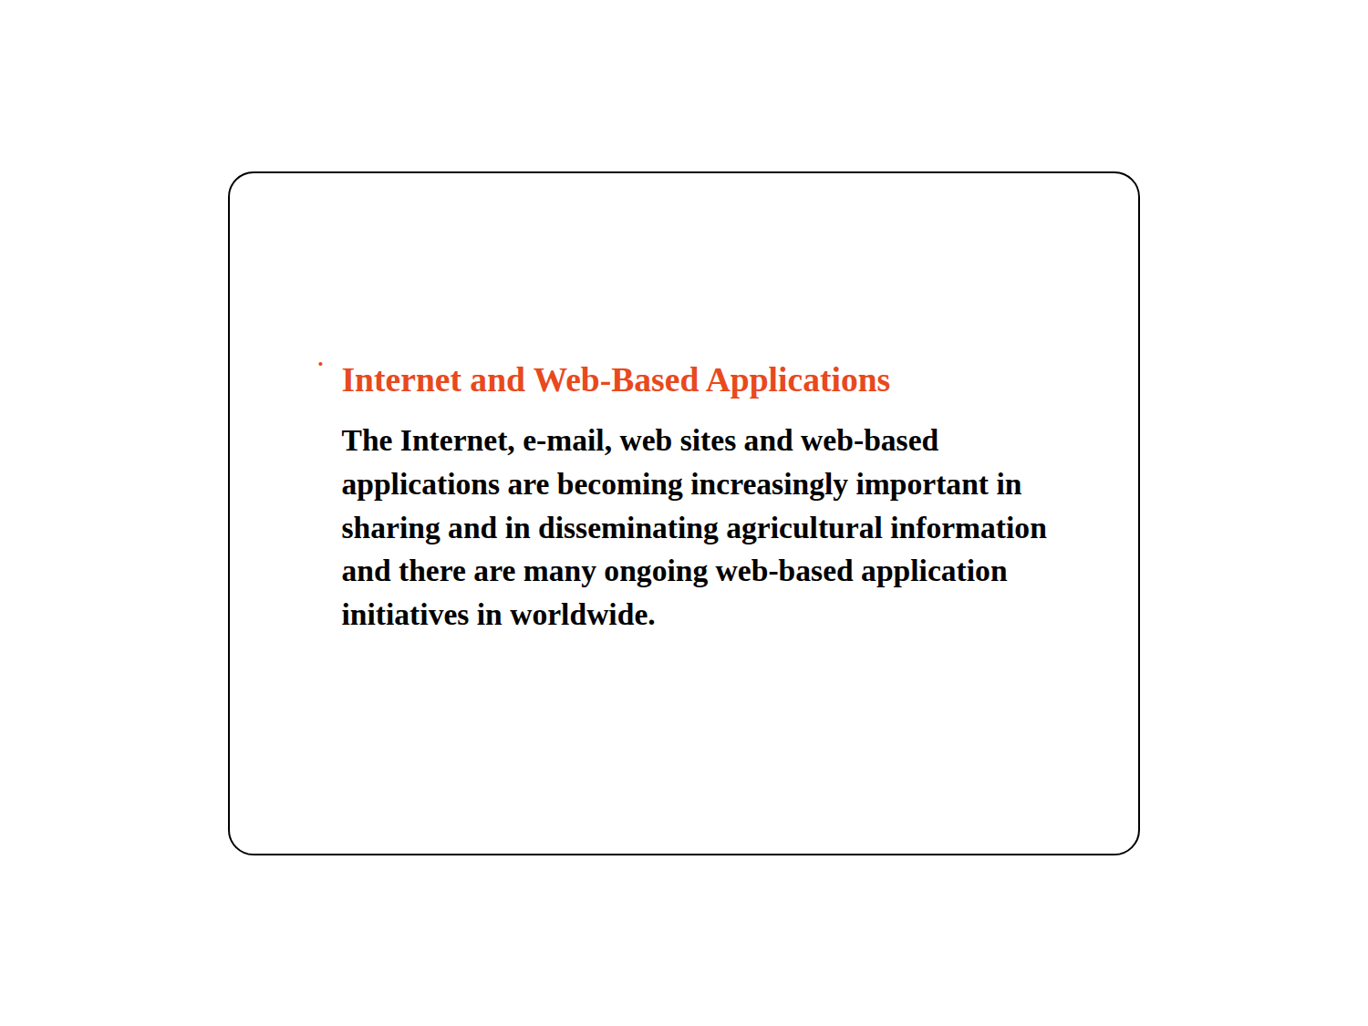Internet and Web-Based Applications
The Internet, e-mail, web sites and web-based applications are becoming increasingly important in sharing and in disseminating agricultural information and there are many ongoing web-based application initiatives in worldwide.